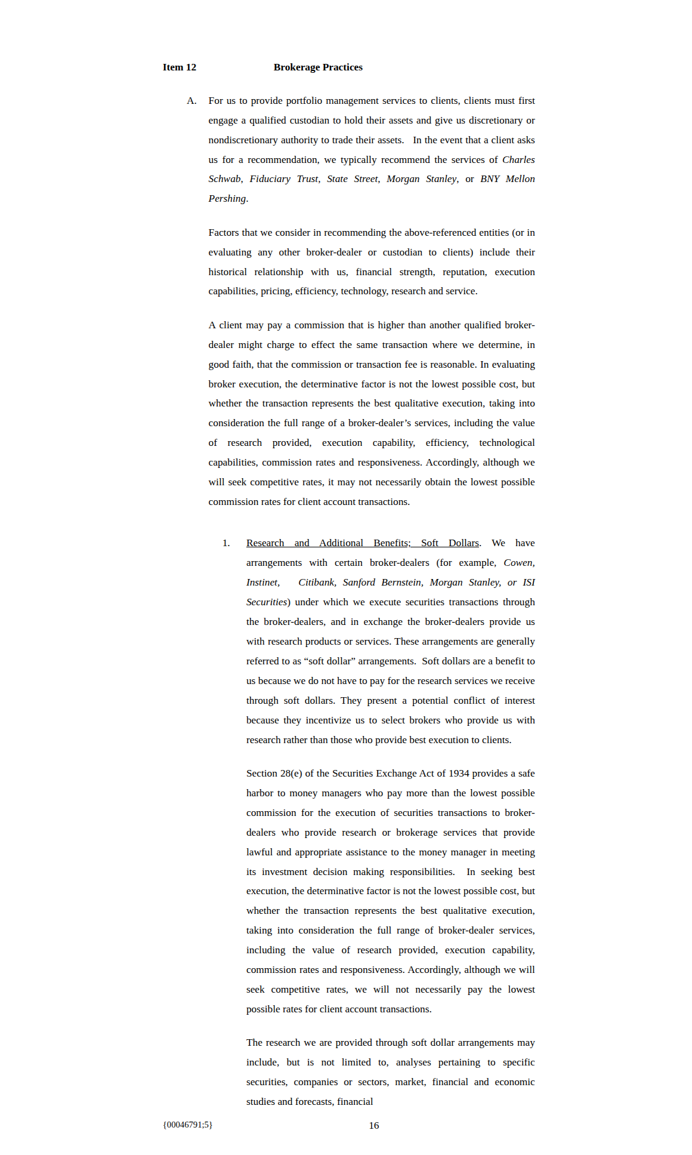Item 12 Brokerage Practices
A.
For us to provide portfolio management services to clients, clients must first engage a qualified custodian to hold their assets and give us discretionary or nondiscretionary authority to trade their assets. In the event that a client asks us for a recommendation, we typically recommend the services of Charles Schwab, Fiduciary Trust, State Street, Morgan Stanley, or BNY Mellon Pershing.
Factors that we consider in recommending the above-referenced entities (or in evaluating any other broker-dealer or custodian to clients) include their historical relationship with us, financial strength, reputation, execution capabilities, pricing, efficiency, technology, research and service.
A client may pay a commission that is higher than another qualified broker-dealer might charge to effect the same transaction where we determine, in good faith, that the commission or transaction fee is reasonable. In evaluating broker execution, the determinative factor is not the lowest possible cost, but whether the transaction represents the best qualitative execution, taking into consideration the full range of a broker-dealer’s services, including the value of research provided, execution capability, efficiency, technological capabilities, commission rates and responsiveness. Accordingly, although we will seek competitive rates, it may not necessarily obtain the lowest possible commission rates for client account transactions.
1.
Research and Additional Benefits; Soft Dollars. We have arrangements with certain broker-dealers (for example, Cowen, Instinet, Citibank, Sanford Bernstein, Morgan Stanley, or ISI Securities) under which we execute securities transactions through the broker-dealers, and in exchange the broker-dealers provide us with research products or services. These arrangements are generally referred to as “soft dollar” arrangements. Soft dollars are a benefit to us because we do not have to pay for the research services we receive through soft dollars. They present a potential conflict of interest because they incentivize us to select brokers who provide us with research rather than those who provide best execution to clients.
Section 28(e) of the Securities Exchange Act of 1934 provides a safe harbor to money managers who pay more than the lowest possible commission for the execution of securities transactions to broker-dealers who provide research or brokerage services that provide lawful and appropriate assistance to the money manager in meeting its investment decision making responsibilities. In seeking best execution, the determinative factor is not the lowest possible cost, but whether the transaction represents the best qualitative execution, taking into consideration the full range of broker-dealer services, including the value of research provided, execution capability, commission rates and responsiveness. Accordingly, although we will seek competitive rates, we will not necessarily pay the lowest possible rates for client account transactions.
The research we are provided through soft dollar arrangements may include, but is not limited to, analyses pertaining to specific securities, companies or sectors, market, financial and economic studies and forecasts, financial
{00046791;5}
16